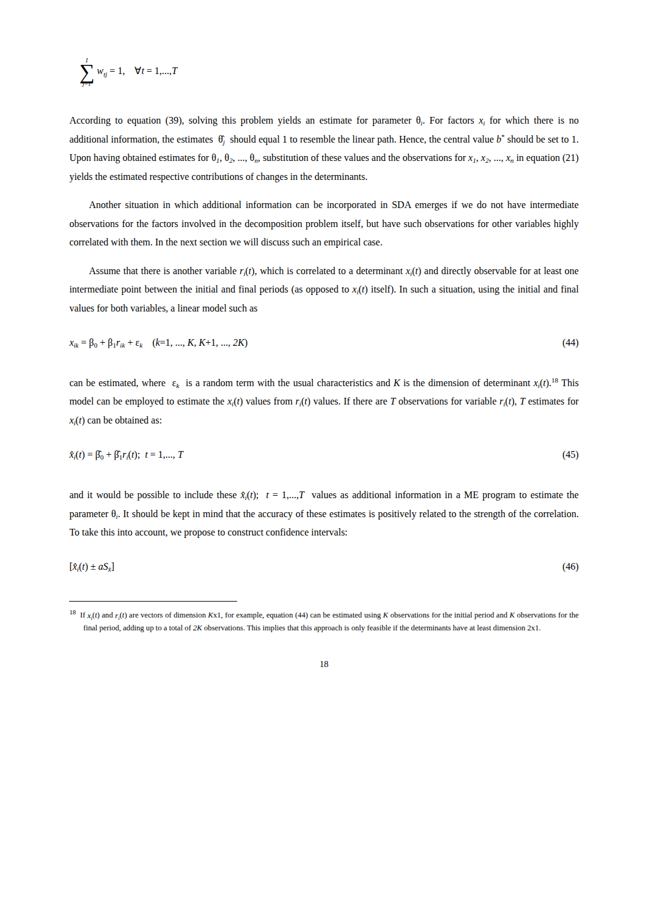I ∑ j=1 wtj = 1, ∀t = 1,...,T
According to equation (39), solving this problem yields an estimate for parameter θi. For factors xi for which there is no additional information, the estimates θ̂j should equal 1 to resemble the linear path. Hence, the central value b* should be set to 1. Upon having obtained estimates for θ1, θ2, ..., θn, substitution of these values and the observations for x1, x2, ..., xn in equation (21) yields the estimated respective contributions of changes in the determinants.
Another situation in which additional information can be incorporated in SDA emerges if we do not have intermediate observations for the factors involved in the decomposition problem itself, but have such observations for other variables highly correlated with them. In the next section we will discuss such an empirical case.
Assume that there is another variable ri(t), which is correlated to a determinant xi(t) and directly observable for at least one intermediate point between the initial and final periods (as opposed to xi(t) itself). In such a situation, using the initial and final values for both variables, a linear model such as
xik = β0 + β1rik + εk (k=1, ..., K, K+1, ..., 2K) (44)
can be estimated, where εk is a random term with the usual characteristics and K is the dimension of determinant xi(t).18 This model can be employed to estimate the xi(t) values from ri(t) values. If there are T observations for variable ri(t), T estimates for xi(t) can be obtained as:
x̂i(t) = β̂0 + β̂1ri(t); t = 1,..., T (45)
and it would be possible to include these x̂i(t); t = 1,...,T values as additional information in a ME program to estimate the parameter θi. It should be kept in mind that the accuracy of these estimates is positively related to the strength of the correlation. To take this into account, we propose to construct confidence intervals:
[x̂i(t) ± aSx̂] (46)
18 If xi(t) and ri(t) are vectors of dimension Kx1, for example, equation (44) can be estimated using K observations for the initial period and K observations for the final period, adding up to a total of 2K observations. This implies that this approach is only feasible if the determinants have at least dimension 2x1.
18